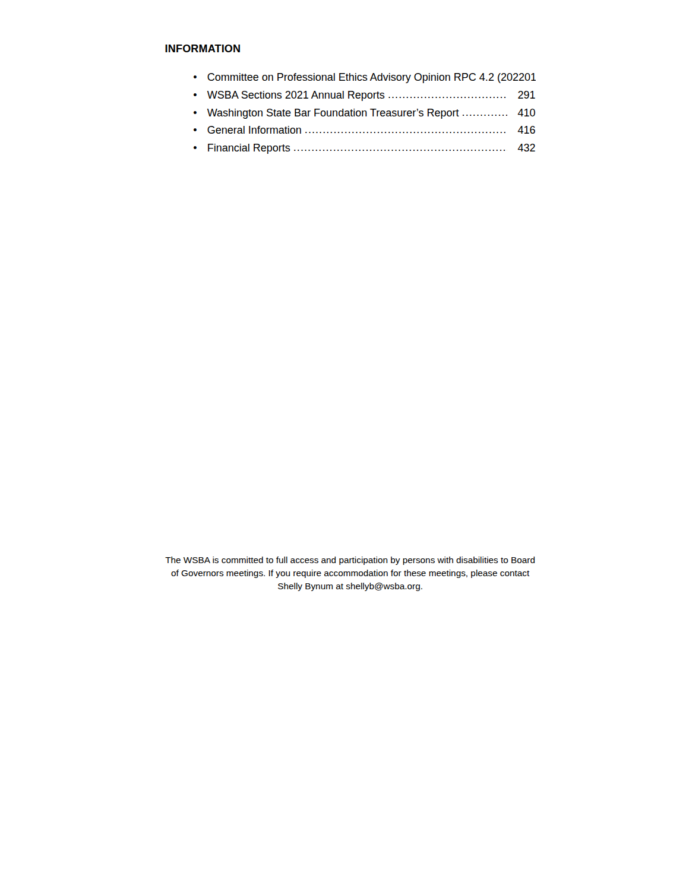INFORMATION
Committee on Professional Ethics Advisory Opinion RPC 4.2 (202201) ................................ 286
WSBA Sections 2021 Annual Reports ................................................................................... 291
Washington State Bar Foundation Treasurer’s Report ........................................................ 410
General Information ......................................................................................................... 416
Financial Reports ............................................................................................................ 432
The WSBA is committed to full access and participation by persons with disabilities to Board of Governors meetings. If you require accommodation for these meetings, please contact Shelly Bynum at shellyb@wsba.org.